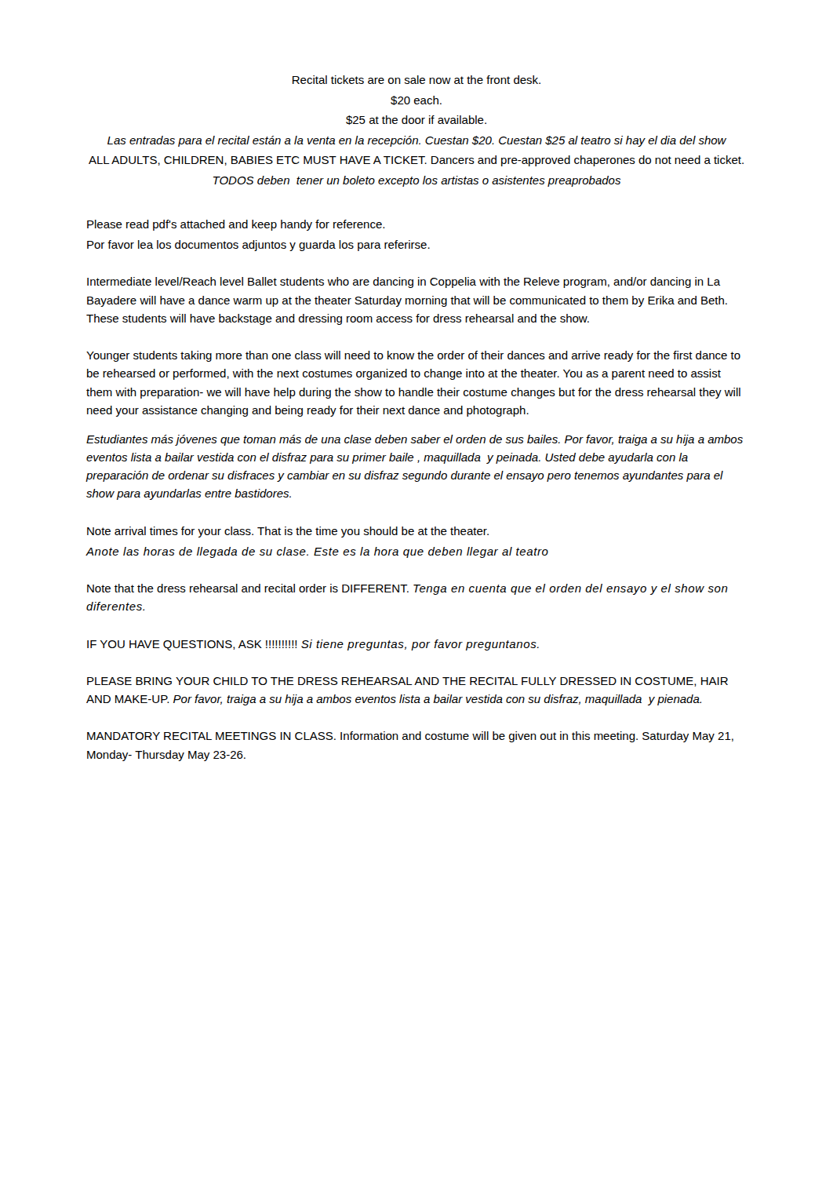Recital tickets are on sale now at the front desk.
$20 each.
$25 at the door if available.
Las entradas para el recital están a la venta en la recepción. Cuestan $20. Cuestan $25 al teatro si hay el dia del show
ALL ADULTS, CHILDREN, BABIES ETC MUST HAVE A TICKET. Dancers and pre-approved chaperones do not need a ticket.
TODOS deben tener un boleto excepto los artistas o asistentes preaprobados
Please read pdf's attached and keep handy for reference.
Por favor lea los documentos adjuntos y guarda los para referirse.
Intermediate level/Reach level Ballet students who are dancing in Coppelia with the Releve program, and/or dancing in La Bayadere will have a dance warm up at the theater Saturday morning that will be communicated to them by Erika and Beth. These students will have backstage and dressing room access for dress rehearsal and the show.
Younger students taking more than one class will need to know the order of their dances and arrive ready for the first dance to be rehearsed or performed, with the next costumes organized to change into at the theater. You as a parent need to assist them with preparation- we will have help during the show to handle their costume changes but for the dress rehearsal they will need your assistance changing and being ready for their next dance and photograph.
Estudiantes más jóvenes que toman más de una clase deben saber el orden de sus bailes. Por favor, traiga a su hija a ambos eventos lista a bailar vestida con el disfraz para su primer baile , maquillada y peinada. Usted debe ayudarla con la preparación de ordenar su disfraces y cambiar en su disfraz segundo durante el ensayo pero tenemos ayundantes para el show para ayundarlas entre bastidores.
Note arrival times for your class. That is the time you should be at the theater.
Anote las horas de llegada de su clase. Este es la hora que deben llegar al teatro
Note that the dress rehearsal and recital order is DIFFERENT. Tenga en cuenta que el orden del ensayo y el show son diferentes.
IF YOU HAVE QUESTIONS, ASK !!!!!!!!!! Si tiene preguntas, por favor preguntanos.
PLEASE BRING YOUR CHILD TO THE DRESS REHEARSAL AND THE RECITAL FULLY DRESSED IN COSTUME, HAIR AND MAKE-UP. Por favor, traiga a su hija a ambos eventos lista a bailar vestida con su disfraz, maquillada y pienada.
MANDATORY RECITAL MEETINGS IN CLASS. Information and costume will be given out in this meeting. Saturday May 21, Monday- Thursday May 23-26.